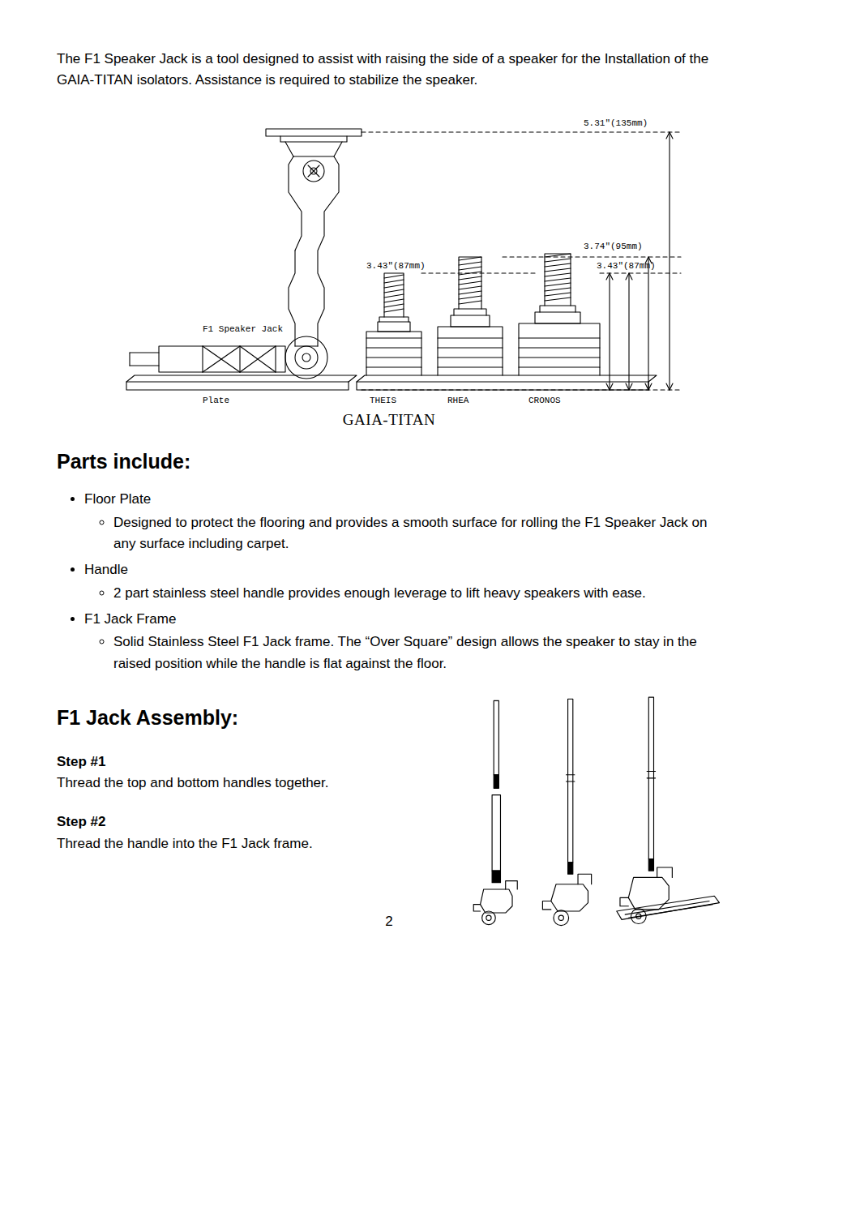The F1 Speaker Jack is a tool designed to assist with raising the side of a speaker for the Installation of the GAIA-TITAN isolators. Assistance is required to stabilize the speaker.
F1 Speaker Jack Plate 5.31"(135mm) 3.74"(95mm) 3.43"(87mm) 3.43"(87mm) THEIS RHEA CRONOS
GAIA-TITAN
Parts include:
Floor Plate
Designed to protect the flooring and provides a smooth surface for rolling the F1 Speaker Jack on any surface including carpet.
Handle
2 part stainless steel handle provides enough leverage to lift heavy speakers with ease.
F1 Jack Frame
Solid Stainless Steel F1 Jack frame. The “Over Square” design allows the speaker to stay in the raised position while the handle is flat against the floor.
F1 Jack Assembly:
Step #1
Thread the top and bottom handles together.
Step #2
Thread the handle into the F1 Jack frame.
2